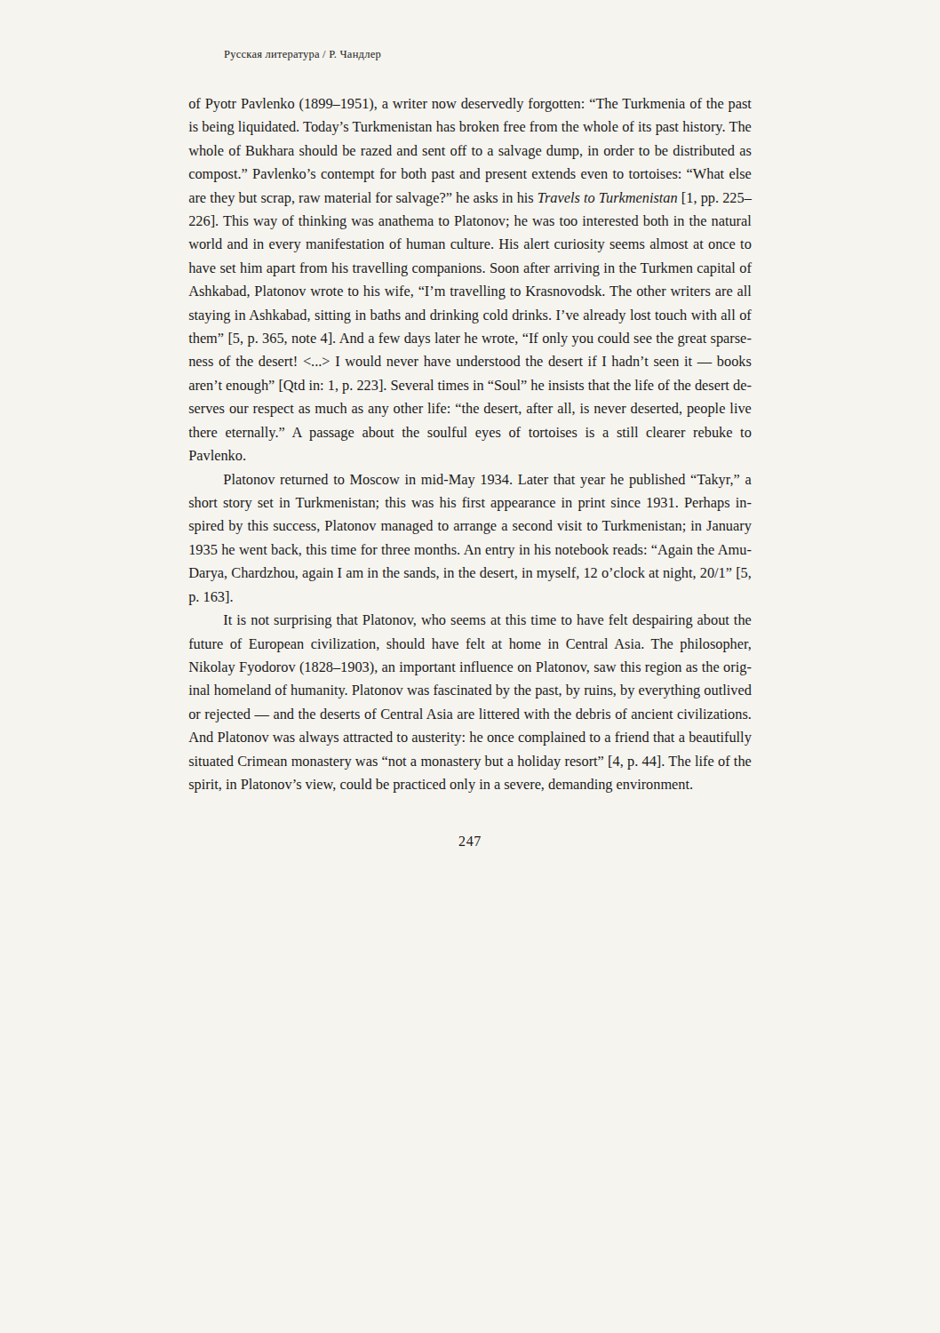Русская литература / Р. Чандлер
of Pyotr Pavlenko (1899–1951), a writer now deservedly forgotten: “The Turkmenia of the past is being liquidated. Today’s Turkmenistan has broken free from the whole of its past history. The whole of Bukhara should be razed and sent off to a salvage dump, in order to be distributed as compost.” Pavlenko’s contempt for both past and present extends even to tortoises: “What else are they but scrap, raw material for salvage?” he asks in his Travels to Turkmenistan [1, pp. 225–226]. This way of thinking was anathema to Platonov; he was too interested both in the natural world and in every manifestation of human culture. His alert curiosity seems almost at once to have set him apart from his travelling companions. Soon after arriving in the Turkmen capital of Ashkabad, Platonov wrote to his wife, “I’m travelling to Krasnovodsk. The other writers are all staying in Ashkabad, sitting in baths and drinking cold drinks. I’ve already lost touch with all of them” [5, p. 365, note 4]. And a few days later he wrote, “If only you could see the great sparseness of the desert! <...> I would never have understood the desert if I hadn’t seen it — books aren’t enough” [Qtd in: 1, p. 223]. Several times in “Soul” he insists that the life of the desert deserves our respect as much as any other life: “the desert, after all, is never deserted, people live there eternally.” A passage about the soulful eyes of tortoises is a still clearer rebuke to Pavlenko.
Platonov returned to Moscow in mid-May 1934. Later that year he published “Takyr,” a short story set in Turkmenistan; this was his first appearance in print since 1931. Perhaps inspired by this success, Platonov managed to arrange a second visit to Turkmenistan; in January 1935 he went back, this time for three months. An entry in his notebook reads: “Again the Amu-Darya, Chardzhou, again I am in the sands, in the desert, in myself, 12 o’clock at night, 20/1” [5, p. 163].
It is not surprising that Platonov, who seems at this time to have felt despairing about the future of European civilization, should have felt at home in Central Asia. The philosopher, Nikolay Fyodorov (1828–1903), an important influence on Platonov, saw this region as the original homeland of humanity. Platonov was fascinated by the past, by ruins, by everything outlived or rejected — and the deserts of Central Asia are littered with the debris of ancient civilizations. And Platonov was always attracted to austerity: he once complained to a friend that a beautifully situated Crimean monastery was “not a monastery but a holiday resort” [4, p. 44]. The life of the spirit, in Platonov’s view, could be practiced only in a severe, demanding environment.
247